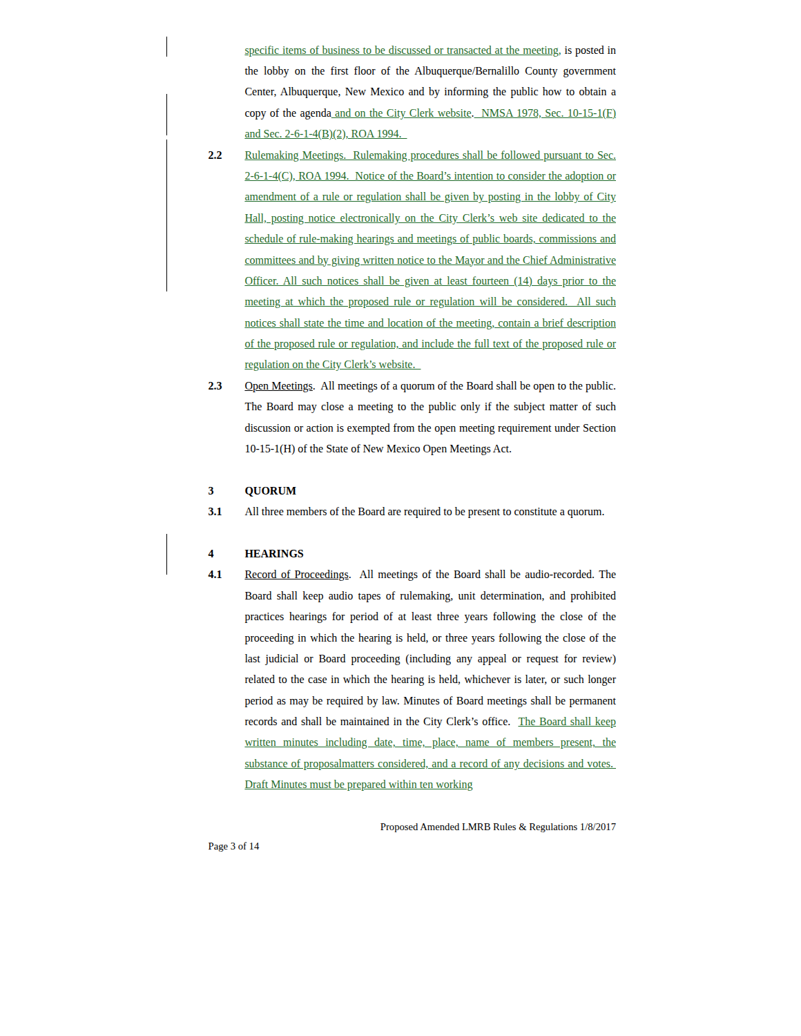specific items of business to be discussed or transacted at the meeting, is posted in the lobby on the first floor of the Albuquerque/Bernalillo County government Center, Albuquerque, New Mexico and by informing the public how to obtain a copy of the agenda and on the City Clerk website. NMSA 1978, Sec. 10-15-1(F) and Sec. 2-6-1-4(B)(2), ROA 1994.
2.2 Rulemaking Meetings. Rulemaking procedures shall be followed pursuant to Sec. 2-6-1-4(C), ROA 1994. Notice of the Board’s intention to consider the adoption or amendment of a rule or regulation shall be given by posting in the lobby of City Hall, posting notice electronically on the City Clerk’s web site dedicated to the schedule of rule-making hearings and meetings of public boards, commissions and committees and by giving written notice to the Mayor and the Chief Administrative Officer. All such notices shall be given at least fourteen (14) days prior to the meeting at which the proposed rule or regulation will be considered. All such notices shall state the time and location of the meeting, contain a brief description of the proposed rule or regulation, and include the full text of the proposed rule or regulation on the City Clerk’s website.
2.3 Open Meetings. All meetings of a quorum of the Board shall be open to the public. The Board may close a meeting to the public only if the subject matter of such discussion or action is exempted from the open meeting requirement under Section 10-15-1(H) of the State of New Mexico Open Meetings Act.
3 QUORUM
3.1 All three members of the Board are required to be present to constitute a quorum.
4 HEARINGS
4.1 Record of Proceedings. All meetings of the Board shall be audio-recorded. The Board shall keep audio tapes of rulemaking, unit determination, and prohibited practices hearings for period of at least three years following the close of the proceeding in which the hearing is held, or three years following the close of the last judicial or Board proceeding (including any appeal or request for review) related to the case in which the hearing is held, whichever is later, or such longer period as may be required by law. Minutes of Board meetings shall be permanent records and shall be maintained in the City Clerk’s office. The Board shall keep written minutes including date, time, place, name of members present, the substance of proposalmatters considered, and a record of any decisions and votes. Draft Minutes must be prepared within ten working
Proposed Amended LMRB Rules & Regulations 1/8/2017 Page 3 of 14